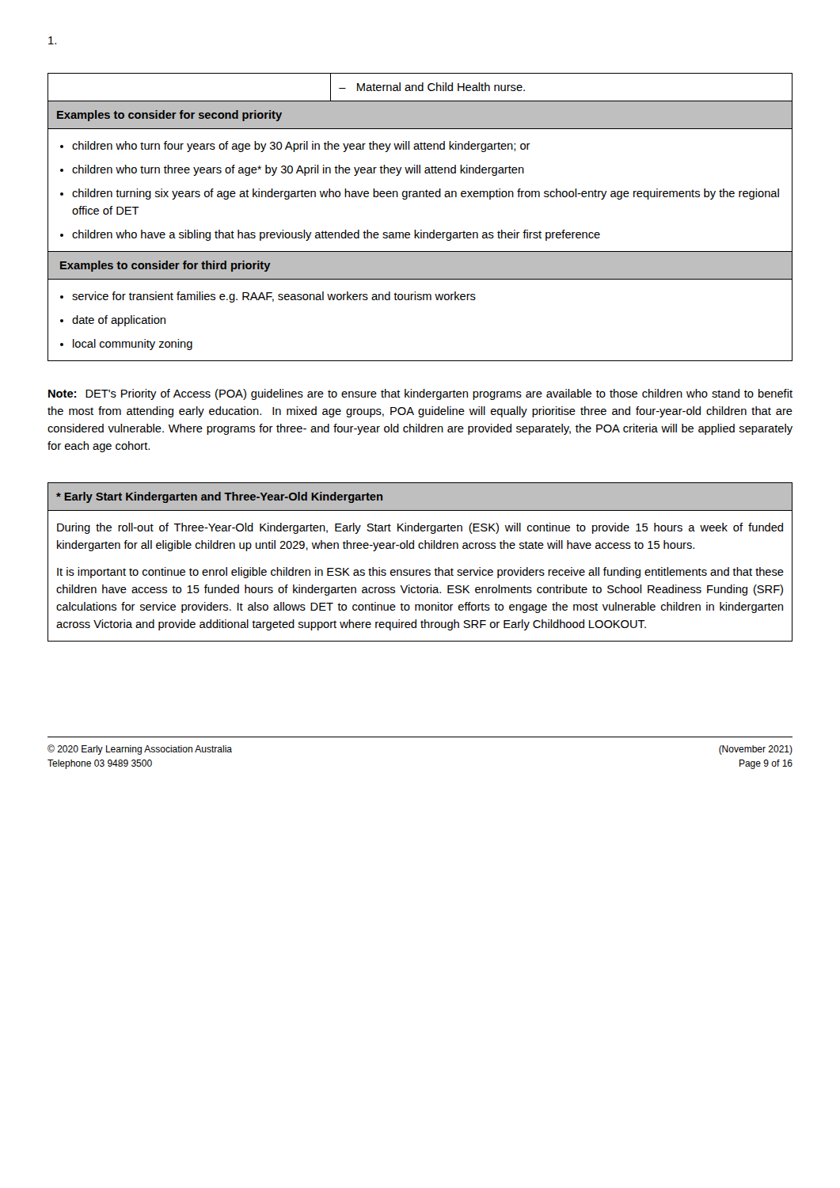1.
| | – Maternal and Child Health nurse. |
| Examples to consider for second priority |
| children who turn four years of age by 30 April in the year they will attend kindergarten; or children who turn three years of age* by 30 April in the year they will attend kindergarten children turning six years of age at kindergarten who have been granted an exemption from school-entry age requirements by the regional office of DET children who have a sibling that has previously attended the same kindergarten as their first preference |
| Examples to consider for third priority |
| service for transient families e.g. RAAF, seasonal workers and tourism workers date of application local community zoning |
Note: DET's Priority of Access (POA) guidelines are to ensure that kindergarten programs are available to those children who stand to benefit the most from attending early education. In mixed age groups, POA guideline will equally prioritise three and four-year-old children that are considered vulnerable. Where programs for three- and four-year old children are provided separately, the POA criteria will be applied separately for each age cohort.
* Early Start Kindergarten and Three-Year-Old Kindergarten
During the roll-out of Three-Year-Old Kindergarten, Early Start Kindergarten (ESK) will continue to provide 15 hours a week of funded kindergarten for all eligible children up until 2029, when three-year-old children across the state will have access to 15 hours.
It is important to continue to enrol eligible children in ESK as this ensures that service providers receive all funding entitlements and that these children have access to 15 funded hours of kindergarten across Victoria. ESK enrolments contribute to School Readiness Funding (SRF) calculations for service providers. It also allows DET to continue to monitor efforts to engage the most vulnerable children in kindergarten across Victoria and provide additional targeted support where required through SRF or Early Childhood LOOKOUT.
© 2020 Early Learning Association Australia
Telephone 03 9489 3500
(November 2021)
Page 9 of 16